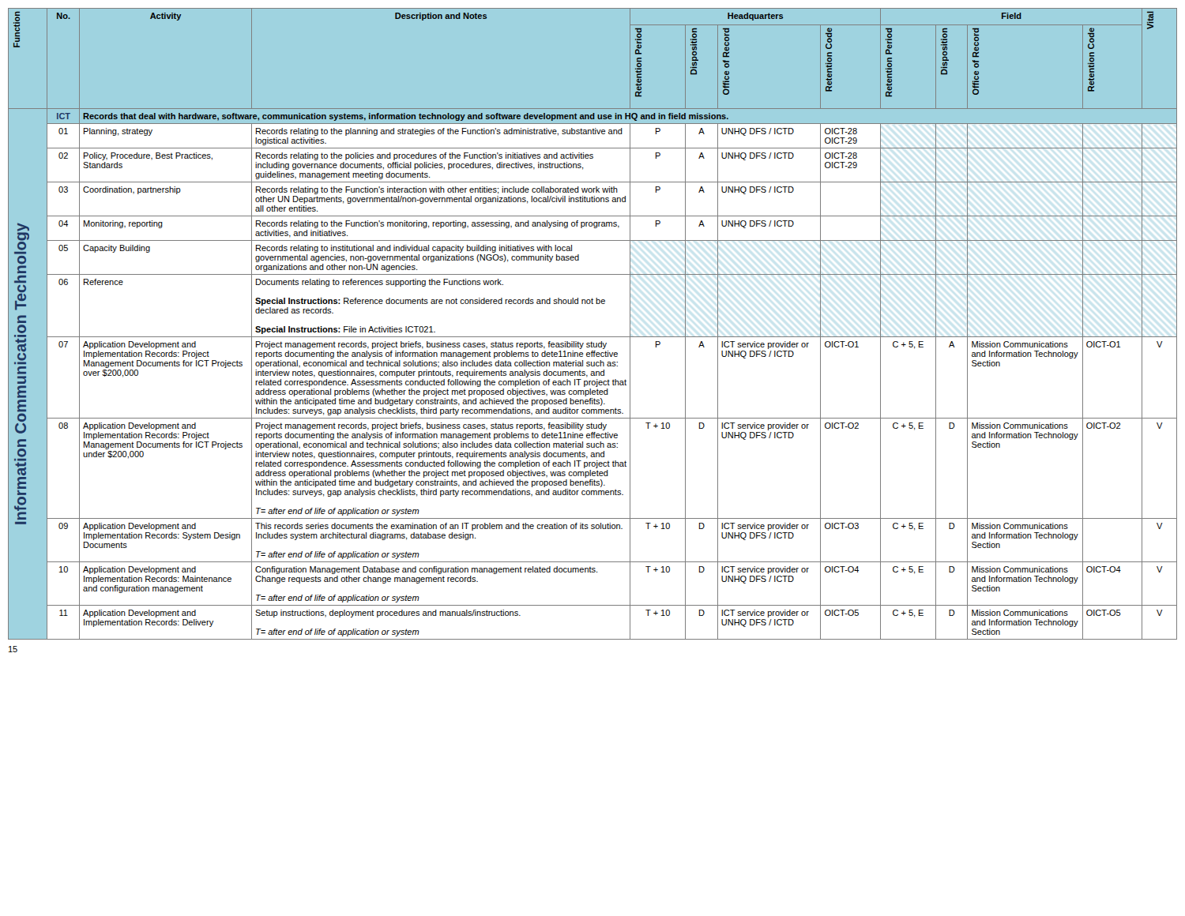| Function | No. | Activity | Description and Notes | Headquarters | Field | Vital |
| --- | --- | --- | --- | --- | --- | --- |
| Retention Period | Disposition | Office of Record | Retention Code | Retention Period | Disposition | Office of Record | Retention Code |
| Information Communication Technology | ICT | Records that deal with hardware, software, communication systems, information technology and software development and use in HQ and in field missions. |
| 01 | Planning, strategy | Records relating to the planning and strategies of the Function's administrative, substantive and logistical activities. | P | A | UNHQ DFS / ICTD | OICT-28 OICT-29 | | | | | |
| 02 | Policy, Procedure, Best Practices, Standards | Records relating to the policies and procedures of the Function's initiatives and activities including governance documents, official policies, procedures, directives, instructions, guidelines, management meeting documents. | P | A | UNHQ DFS / ICTD | OICT-28 OICT-29 | | | | | |
| 03 | Coordination, partnership | Records relating to the Function's interaction with other entities; include collaborated work with other UN Departments, governmental/non-governmental organizations, local/civil institutions and all other entities. | P | A | UNHQ DFS / ICTD | | | | | | |
| 04 | Monitoring, reporting | Records relating to the Function's monitoring, reporting, assessing, and analysing of programs, activities, and initiatives. | P | A | UNHQ DFS / ICTD | | | | | | |
| 05 | Capacity Building | Records relating to institutional and individual capacity building initiatives with local governmental agencies, non-governmental organizations (NGOs), community based organizations and other non-UN agencies. | | | | | | | | | |
| 06 | Reference | Documents relating to references supporting the Functions work. Special Instructions: Reference documents are not considered records and should not be declared as records. Special Instructions: File in Activities ICT021. | | | | | | | | | |
| 07 | Application Development and Implementation Records: Project Management Documents for ICT Projects over $200,000 | Project management records, project briefs, business cases, status reports, feasibility study reports documenting the analysis of information management problems to dete11nine effective operational, economical and technical solutions; also includes data collection material such as: interview notes, questionnaires, computer printouts, requirements analysis documents, and related correspondence. Assessments conducted following the completion of each IT project that address operational problems (whether the project met proposed objectives, was completed within the anticipated time and budgetary constraints, and achieved the proposed benefits). Includes: surveys, gap analysis checklists, third party recommendations, and auditor comments. | P | A | ICT service provider or UNHQ DFS / ICTD | OICT-O1 | C + 5, E | A | Mission Communications and Information Technology Section | OICT-O1 | V |
| 08 | Application Development and Implementation Records: Project Management Documents for ICT Projects under $200,000 | Project management records, project briefs, business cases, status reports, feasibility study reports documenting the analysis of information management problems to dete11nine effective operational, economical and technical solutions; also includes data collection material such as: interview notes, questionnaires, computer printouts, requirements analysis documents, and related correspondence. Assessments conducted following the completion of each IT project that address operational problems (whether the project met proposed objectives, was completed within the anticipated time and budgetary constraints, and achieved the proposed benefits). Includes: surveys, gap analysis checklists, third party recommendations, and auditor comments. T= after end of life of application or system | T + 10 | D | ICT service provider or UNHQ DFS / ICTD | OICT-O2 | C + 5, E | D | Mission Communications and Information Technology Section | OICT-O2 | V |
| 09 | Application Development and Implementation Records: System Design Documents | This records series documents the examination of an IT problem and the creation of its solution. Includes system architectural diagrams, database design. T= after end of life of application or system | T + 10 | D | ICT service provider or UNHQ DFS / ICTD | OICT-O3 | C + 5, E | D | Mission Communications and Information Technology Section | | V |
| 10 | Application Development and Implementation Records: Maintenance and configuration management | Configuration Management Database and configuration management related documents. Change requests and other change management records. T= after end of life of application or system | T + 10 | D | ICT service provider or UNHQ DFS / ICTD | OICT-O4 | C + 5, E | D | Mission Communications and Information Technology Section | OICT-O4 | V |
| 11 | Application Development and Implementation Records: Delivery | Setup instructions, deployment procedures and manuals/instructions. T= after end of life of application or system | T + 10 | D | ICT service provider or UNHQ DFS / ICTD | OICT-O5 | C + 5, E | D | Mission Communications and Information Technology Section | OICT-O5 | V |
15